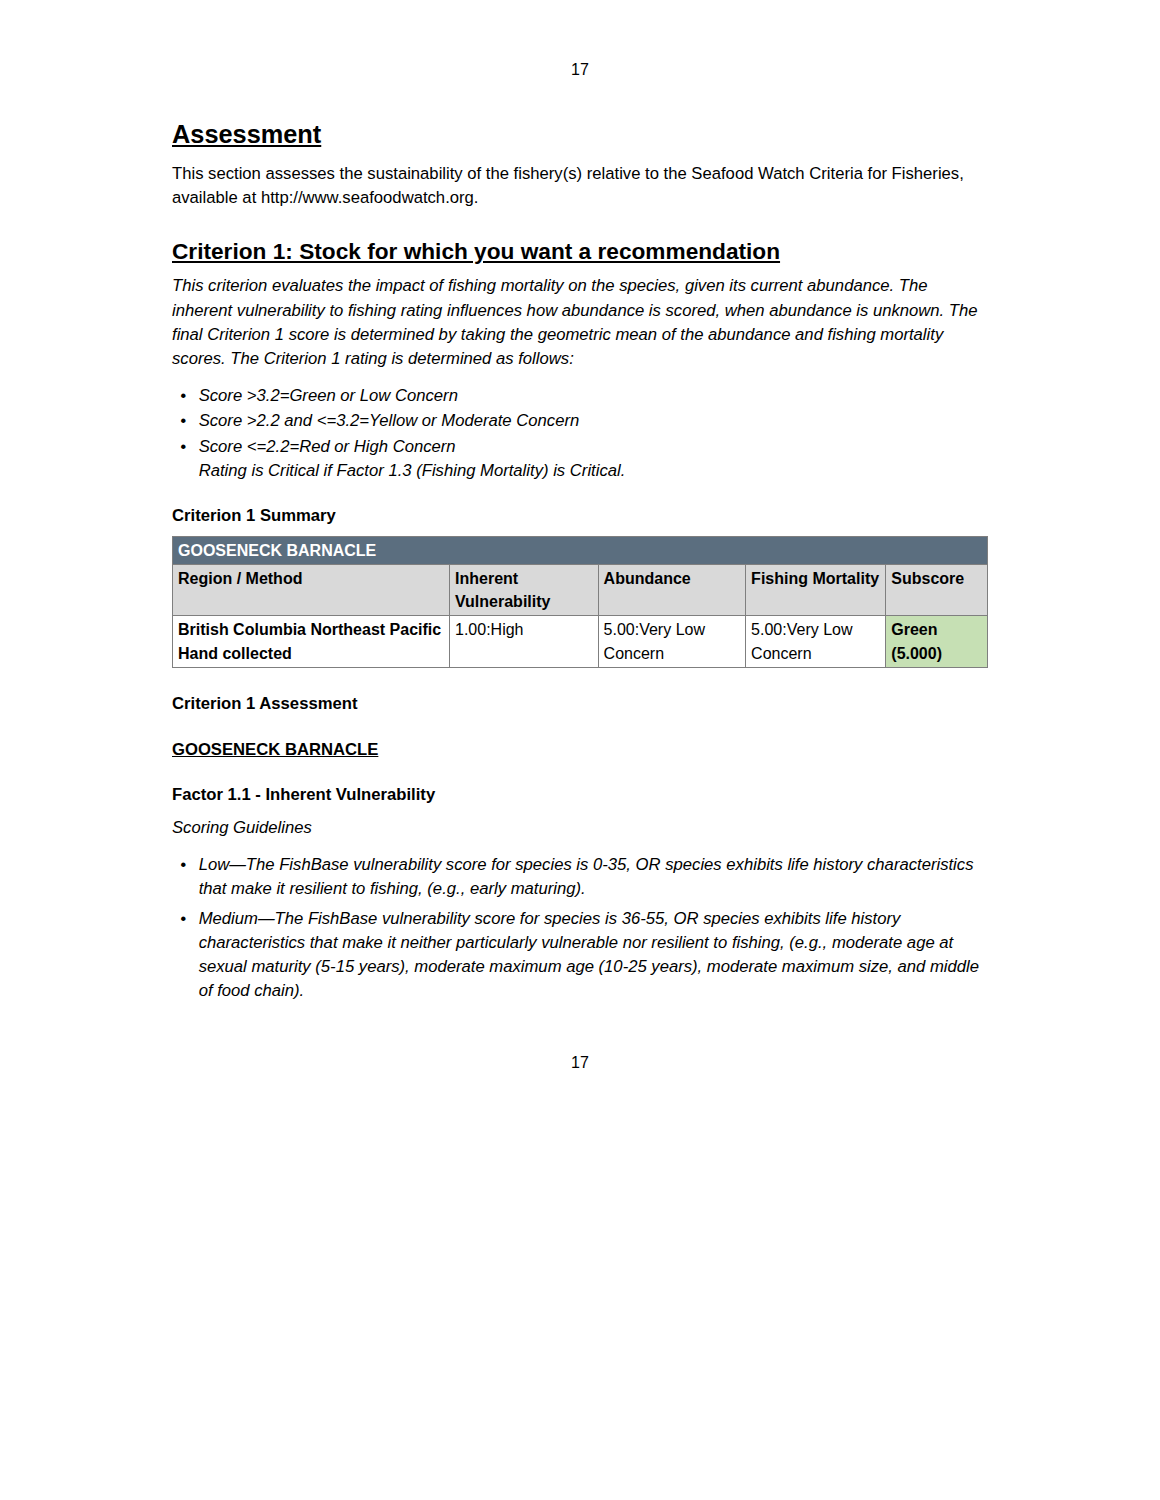17
Assessment
This section assesses the sustainability of the fishery(s) relative to the Seafood Watch Criteria for Fisheries, available at http://www.seafoodwatch.org.
Criterion 1: Stock for which you want a recommendation
This criterion evaluates the impact of fishing mortality on the species, given its current abundance. The inherent vulnerability to fishing rating influences how abundance is scored, when abundance is unknown. The final Criterion 1 score is determined by taking the geometric mean of the abundance and fishing mortality scores. The Criterion 1 rating is determined as follows:
Score >3.2=Green or Low Concern
Score >2.2 and <=3.2=Yellow or Moderate Concern
Score <=2.2=Red or High Concern
Rating is Critical if Factor 1.3 (Fishing Mortality) is Critical.
Criterion 1 Summary
| GOOSENECK BARNACLE |
| Region / Method | Inherent Vulnerability | Abundance | Fishing Mortality | Subscore |
| British Columbia Northeast Pacific Hand collected | 1.00:High | 5.00:Very Low Concern | 5.00:Very Low Concern | Green (5.000) |
Criterion 1 Assessment
GOOSENECK BARNACLE
Factor 1.1 - Inherent Vulnerability
Scoring Guidelines
Low—The FishBase vulnerability score for species is 0-35, OR species exhibits life history characteristics that make it resilient to fishing, (e.g., early maturing).
Medium—The FishBase vulnerability score for species is 36-55, OR species exhibits life history characteristics that make it neither particularly vulnerable nor resilient to fishing, (e.g., moderate age at sexual maturity (5-15 years), moderate maximum age (10-25 years), moderate maximum size, and middle of food chain).
17